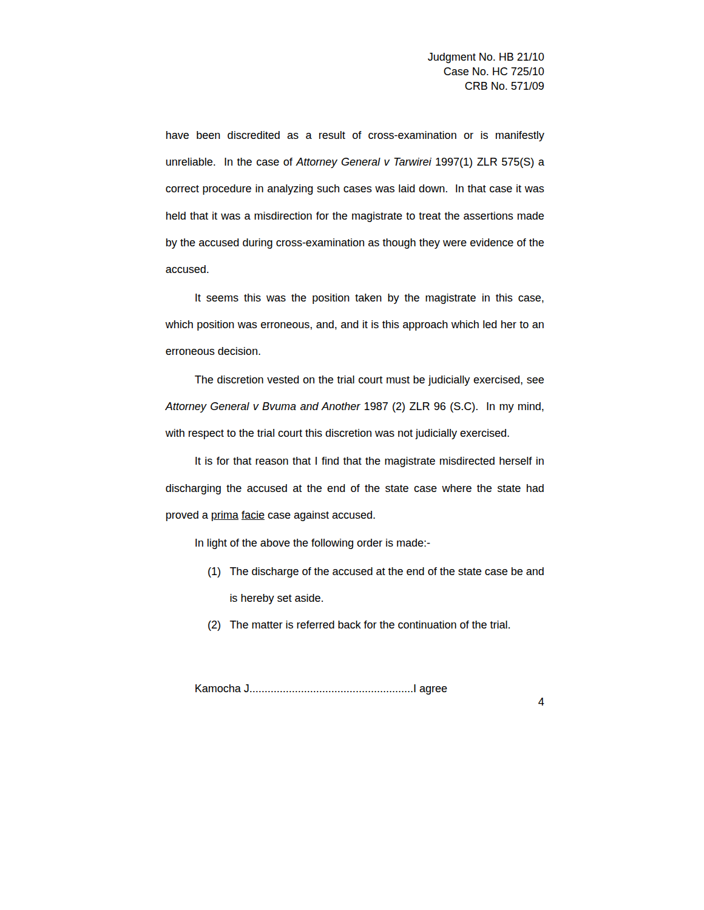Judgment No. HB 21/10
Case No. HC 725/10
CRB No. 571/09
have been discredited as a result of cross-examination or is manifestly unreliable. In the case of Attorney General v Tarwirei 1997(1) ZLR 575(S) a correct procedure in analyzing such cases was laid down. In that case it was held that it was a misdirection for the magistrate to treat the assertions made by the accused during cross-examination as though they were evidence of the accused.
It seems this was the position taken by the magistrate in this case, which position was erroneous, and, and it is this approach which led her to an erroneous decision.
The discretion vested on the trial court must be judicially exercised, see Attorney General v Bvuma and Another 1987 (2) ZLR 96 (S.C). In my mind, with respect to the trial court this discretion was not judicially exercised.
It is for that reason that I find that the magistrate misdirected herself in discharging the accused at the end of the state case where the state had proved a prima facie case against accused.
In light of the above the following order is made:-
The discharge of the accused at the end of the state case be and is hereby set aside.
The matter is referred back for the continuation of the trial.
Kamocha J......................................................I agree
4